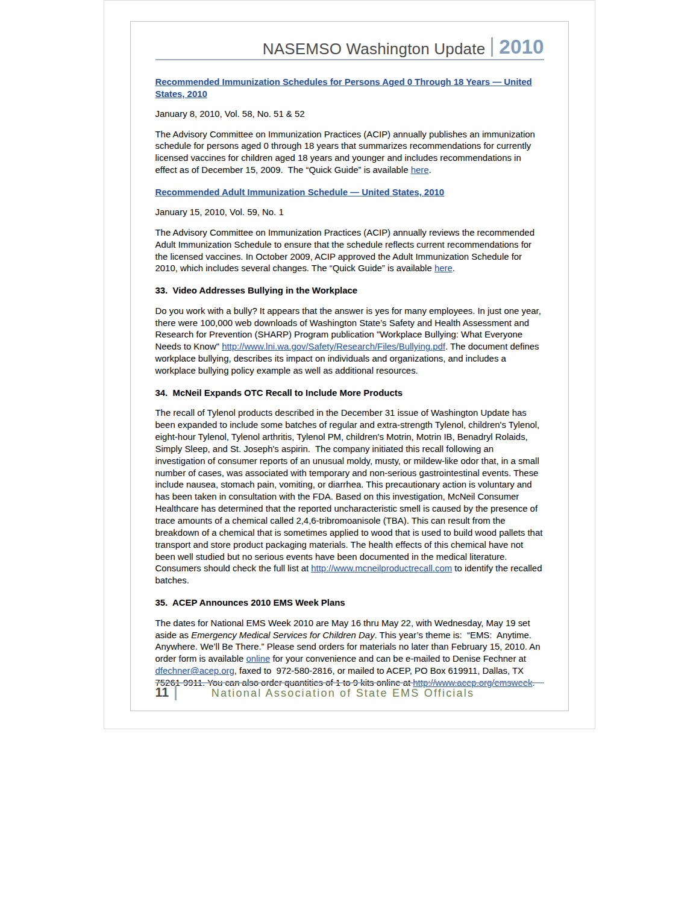NASEMSO Washington Update
2010
Recommended Immunization Schedules for Persons Aged 0 Through 18 Years — United States, 2010
January 8, 2010, Vol. 58, No. 51 & 52
The Advisory Committee on Immunization Practices (ACIP) annually publishes an immunization schedule for persons aged 0 through 18 years that summarizes recommendations for currently licensed vaccines for children aged 18 years and younger and includes recommendations in effect as of December 15, 2009. The “Quick Guide” is available here.
Recommended Adult Immunization Schedule — United States, 2010
January 15, 2010, Vol. 59, No. 1
The Advisory Committee on Immunization Practices (ACIP) annually reviews the recommended Adult Immunization Schedule to ensure that the schedule reflects current recommendations for the licensed vaccines. In October 2009, ACIP approved the Adult Immunization Schedule for 2010, which includes several changes. The “Quick Guide” is available here.
33. Video Addresses Bullying in the Workplace
Do you work with a bully? It appears that the answer is yes for many employees. In just one year, there were 100,000 web downloads of Washington State’s Safety and Health Assessment and Research for Prevention (SHARP) Program publication "Workplace Bullying: What Everyone Needs to Know" http://www.lni.wa.gov/Safety/Research/Files/Bullying.pdf. The document defines workplace bullying, describes its impact on individuals and organizations, and includes a workplace bullying policy example as well as additional resources.
34. McNeil Expands OTC Recall to Include More Products
The recall of Tylenol products described in the December 31 issue of Washington Update has been expanded to include some batches of regular and extra-strength Tylenol, children's Tylenol, eight-hour Tylenol, Tylenol arthritis, Tylenol PM, children's Motrin, Motrin IB, Benadryl Rolaids, Simply Sleep, and St. Joseph's aspirin. The company initiated this recall following an investigation of consumer reports of an unusual moldy, musty, or mildew-like odor that, in a small number of cases, was associated with temporary and non-serious gastrointestinal events. These include nausea, stomach pain, vomiting, or diarrhea. This precautionary action is voluntary and has been taken in consultation with the FDA. Based on this investigation, McNeil Consumer Healthcare has determined that the reported uncharacteristic smell is caused by the presence of trace amounts of a chemical called 2,4,6-tribromoanisole (TBA). This can result from the breakdown of a chemical that is sometimes applied to wood that is used to build wood pallets that transport and store product packaging materials. The health effects of this chemical have not been well studied but no serious events have been documented in the medical literature. Consumers should check the full list at http://www.mcneilproductrecall.com to identify the recalled batches.
35. ACEP Announces 2010 EMS Week Plans
The dates for National EMS Week 2010 are May 16 thru May 22, with Wednesday, May 19 set aside as Emergency Medical Services for Children Day. This year’s theme is: “EMS: Anytime. Anywhere. We’ll Be There.” Please send orders for materials no later than February 15, 2010. An order form is available online for your convenience and can be e-mailed to Denise Fechner at dfechner@acep.org, faxed to 972-580-2816, or mailed to ACEP, PO Box 619911, Dallas, TX 75261-9911. You can also order quantities of 1 to 9 kits online at http://www.acep.org/emsweek.
11
National Association of State EMS Officials